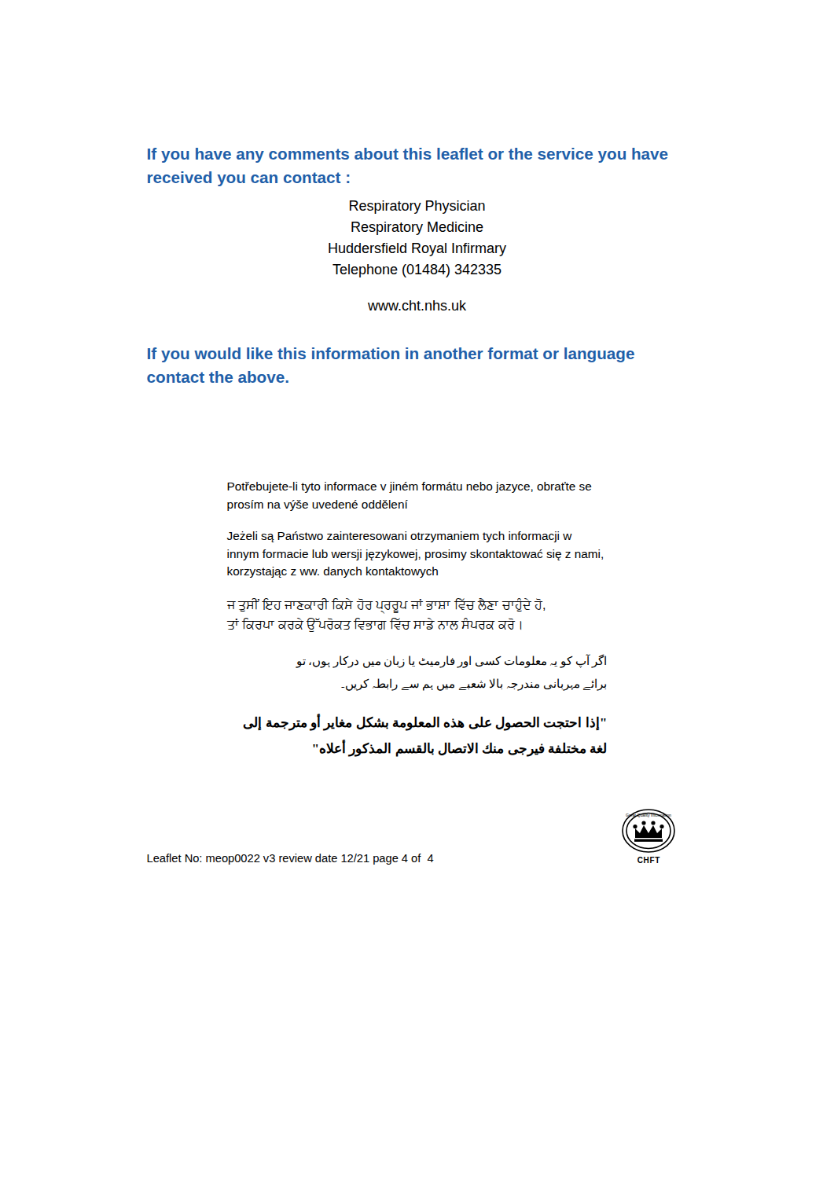If you have any comments about this leaflet or the service you have received you can contact :
Respiratory Physician
Respiratory Medicine
Huddersfield Royal Infirmary
Telephone (01484) 342335
www.cht.nhs.uk
If you would like this information in another format or language contact the above.
Potřebujete-li tyto informace v jiném formátu nebo jazyce, obraťte se prosím na výše uvedené oddělení
Jeżeli są Państwo zainteresowani otrzymaniem tych informacji w innym formacie lub wersji językowej, prosimy skontaktować się z nami, korzystając z ww. danych kontaktowych
ਜ ਤੁਸੀਂ ਇਹ ਜਾਣਕਾਰੀ ਕਿਸੇ ਹੋਰ ਪ੍ਰਰੂਪ ਜਾਂ ਭਾਸ਼ਾ ਵਿੱਚ ਲੈਣਾ ਚਾਹੁੰਦੇ ਹੋ,
ਤਾਂ ਕਿਰਪਾ ਕਰਕੇ ਉੱਪਰੋਕਤ ਵਿਭਾਗ ਵਿੱਚ ਸਾਡੇ ਨਾਲ ਸੰਪਰਕ ਕਰੋ।
اگر آپ کو یہ معلومات کسی اور فارمیٹ یا زبان میں درکار ہوں، تو
برائے مہربانی مندرجہ بالا شعبے میں ہم سے رابطہ کریں۔
"إذا احتجت الحصول على هذه المعلومة بشكل مغاير أو مترجمة إلى لغة مختلفة فيرجى منك الاتصال بالقسم المذكور أعلاه"
Leaflet No: meop0022 v3 review date 12/21 page 4 of 4
Great Quality Information
CHFT